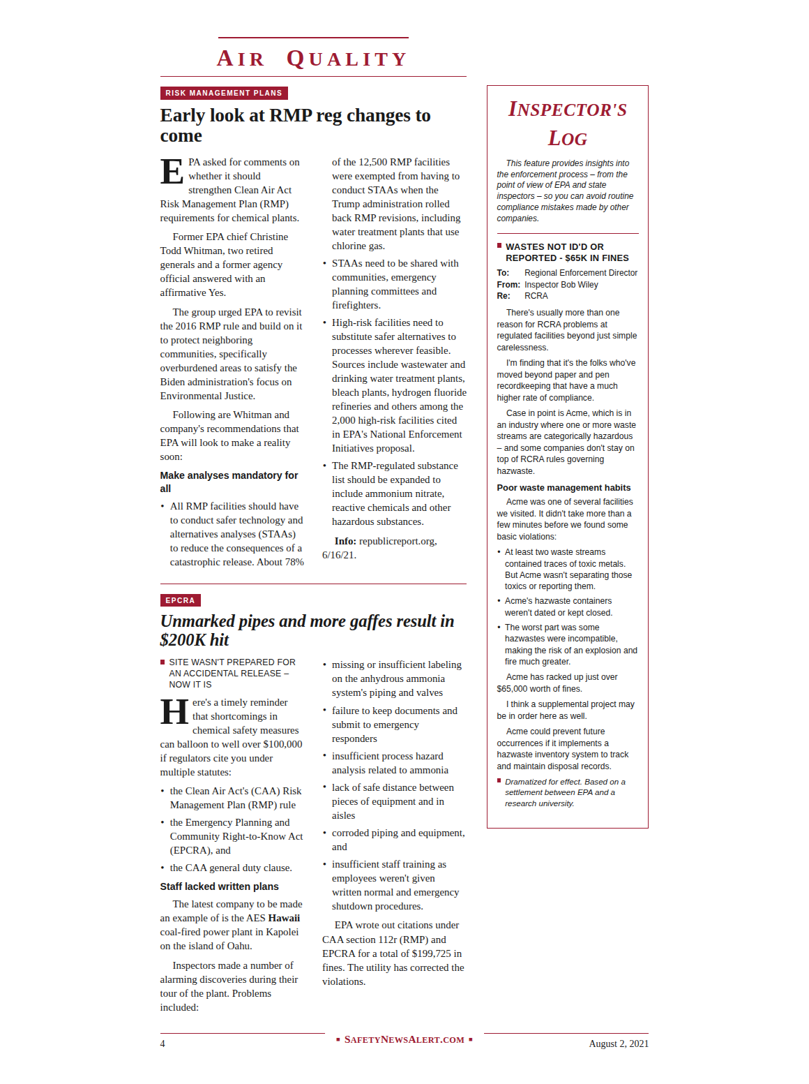Air Quality
Risk Management Plans
Early look at RMP reg changes to come
EPA asked for comments on whether it should strengthen Clean Air Act Risk Management Plan (RMP) requirements for chemical plants.
Former EPA chief Christine Todd Whitman, two retired generals and a former agency official answered with an affirmative Yes.
The group urged EPA to revisit the 2016 RMP rule and build on it to protect neighboring communities, specifically overburdened areas to satisfy the Biden administration's focus on Environmental Justice.
Following are Whitman and company's recommendations that EPA will look to make a reality soon:
Make analyses mandatory for all
All RMP facilities should have to conduct safer technology and alternatives analyses (STAAs) to reduce the consequences of a catastrophic release. About 78% of the 12,500 RMP facilities were exempted from having to conduct STAAs when the Trump administration rolled back RMP revisions, including water treatment plants that use chlorine gas.
STAAs need to be shared with communities, emergency planning committees and firefighters.
High-risk facilities need to substitute safer alternatives to processes wherever feasible. Sources include wastewater and drinking water treatment plants, bleach plants, hydrogen fluoride refineries and others among the 2,000 high-risk facilities cited in EPA's National Enforcement Initiatives proposal.
The RMP-regulated substance list should be expanded to include ammonium nitrate, reactive chemicals and other hazardous substances.
Info: republicreport.org, 6/16/21.
EPCRA
Unmarked pipes and more gaffes result in $200K hit
Site wasn't prepared for an accidental release – now it is
Here's a timely reminder that shortcomings in chemical safety measures can balloon to well over $100,000 if regulators cite you under multiple statutes:
the Clean Air Act's (CAA) Risk Management Plan (RMP) rule
the Emergency Planning and Community Right-to-Know Act (EPCRA), and
the CAA general duty clause.
Staff lacked written plans
The latest company to be made an example of is the AES Hawaii coal-fired power plant in Kapolei on the island of Oahu.
Inspectors made a number of alarming discoveries during their tour of the plant. Problems included:
missing or insufficient labeling on the anhydrous ammonia system's piping and valves
failure to keep documents and submit to emergency responders
insufficient process hazard analysis related to ammonia
lack of safe distance between pieces of equipment and in aisles
corroded piping and equipment, and
insufficient staff training as employees weren't given written normal and emergency shutdown procedures.
EPA wrote out citations under CAA section 112r (RMP) and EPCRA for a total of $199,725 in fines. The utility has corrected the violations.
Inspector's Log
This feature provides insights into the enforcement process – from the point of view of EPA and state inspectors – so you can avoid routine compliance mistakes made by other companies.
Wastes not ID'd or reported - $65K in fines
| To: | Regional Enforcement Director |
| From: | Inspector Bob Wiley |
| Re: | RCRA |
There's usually more than one reason for RCRA problems at regulated facilities beyond just simple carelessness.
I'm finding that it's the folks who've moved beyond paper and pen recordkeeping that have a much higher rate of compliance.
Case in point is Acme, which is in an industry where one or more waste streams are categorically hazardous – and some companies don't stay on top of RCRA rules governing hazwaste.
Poor waste management habits
Acme was one of several facilities we visited. It didn't take more than a few minutes before we found some basic violations:
At least two waste streams contained traces of toxic metals. But Acme wasn't separating those toxics or reporting them.
Acme's hazwaste containers weren't dated or kept closed.
The worst part was some hazwastes were incompatible, making the risk of an explosion and fire much greater.
Acme has racked up just over $65,000 worth of fines.
I think a supplemental project may be in order here as well.
Acme could prevent future occurrences if it implements a hazwaste inventory system to track and maintain disposal records.
Dramatized for effect. Based on a settlement between EPA and a research university.
4
SAFETYNEWSALERT.COM
August 2, 2021